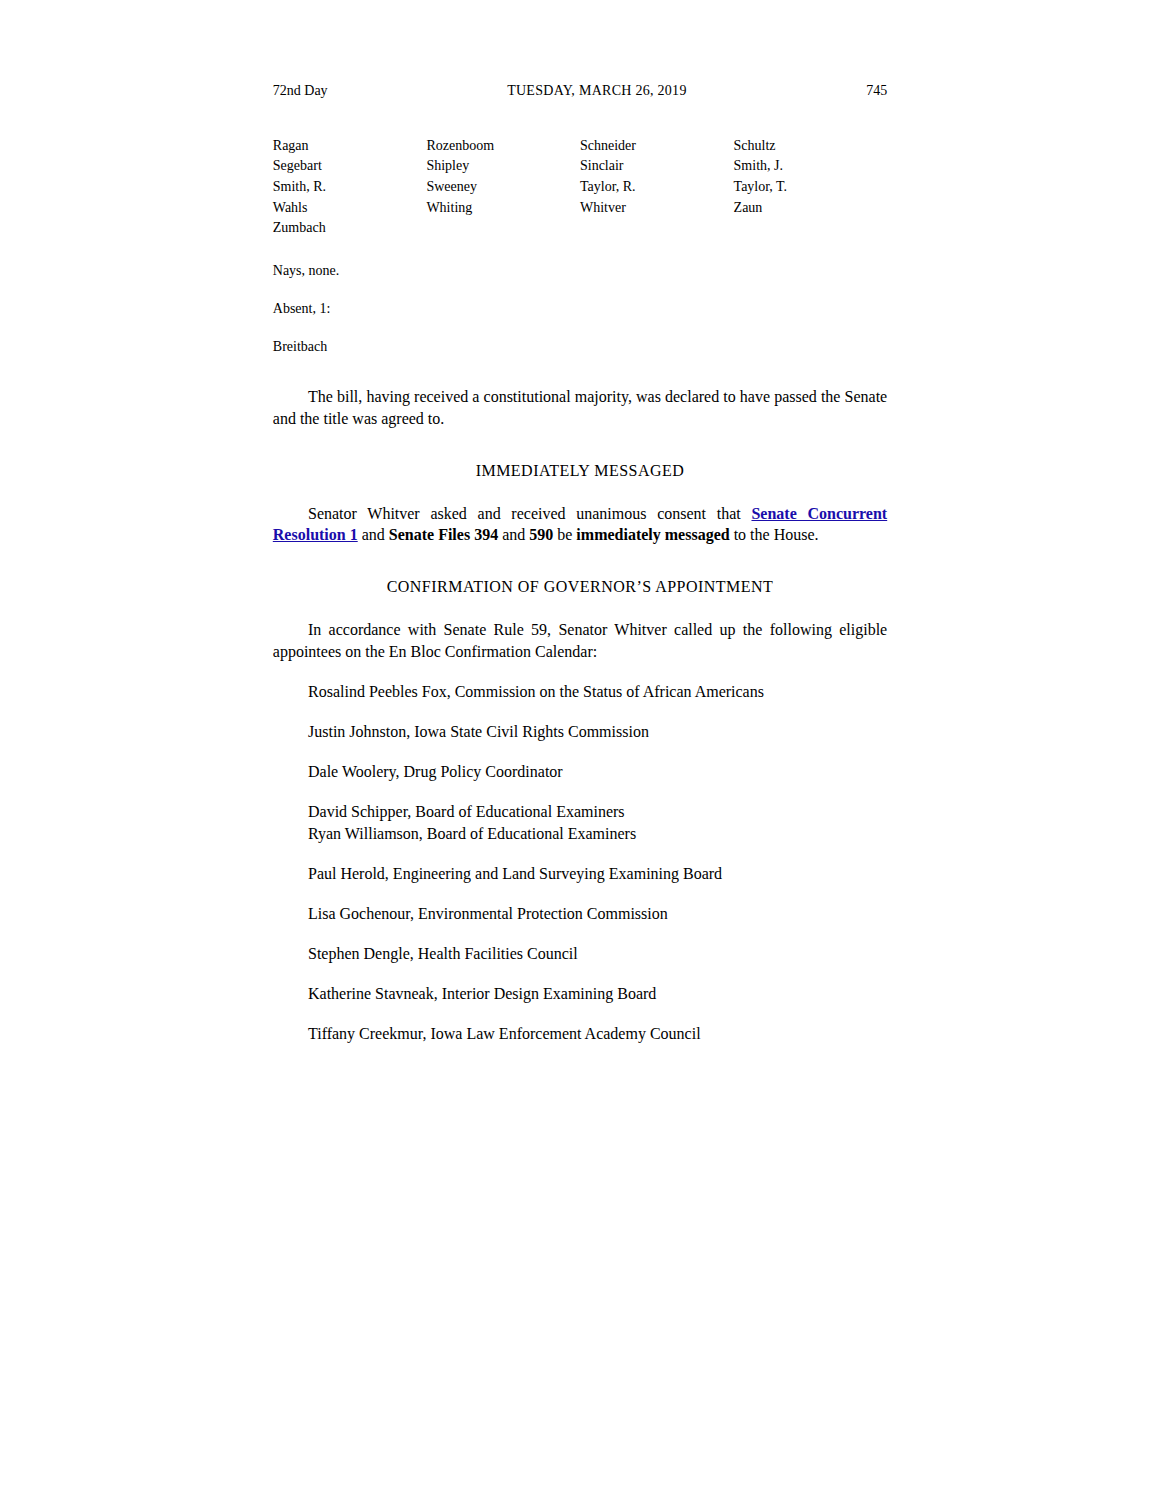72nd Day TUESDAY, MARCH 26, 2019 745
| Ragan | Rozenboom | Schneider | Schultz |
| Segebart | Shipley | Sinclair | Smith, J. |
| Smith, R. | Sweeney | Taylor, R. | Taylor, T. |
| Wahls | Whiting | Whitver | Zaun |
| Zumbach | | | |
Nays, none.
Absent, 1:
Breitbach
The bill, having received a constitutional majority, was declared to have passed the Senate and the title was agreed to.
IMMEDIATELY MESSAGED
Senator Whitver asked and received unanimous consent that Senate Concurrent Resolution 1 and Senate Files 394 and 590 be immediately messaged to the House.
CONFIRMATION OF GOVERNOR’S APPOINTMENT
In accordance with Senate Rule 59, Senator Whitver called up the following eligible appointees on the En Bloc Confirmation Calendar:
Rosalind Peebles Fox, Commission on the Status of African Americans
Justin Johnston, Iowa State Civil Rights Commission
Dale Woolery, Drug Policy Coordinator
David Schipper, Board of Educational Examiners
Ryan Williamson, Board of Educational Examiners
Paul Herold, Engineering and Land Surveying Examining Board
Lisa Gochenour, Environmental Protection Commission
Stephen Dengle, Health Facilities Council
Katherine Stavneak, Interior Design Examining Board
Tiffany Creekmur, Iowa Law Enforcement Academy Council